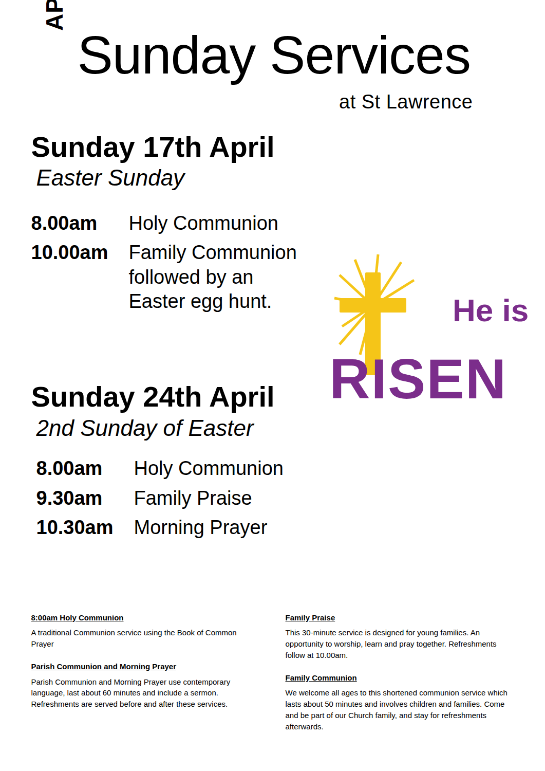APRIL
Sunday Services
at St Lawrence
He is RISEN
Sunday 17th April
Easter Sunday
| 8.00am | Holy Communion |
| 10.00am | Family Communion followed by an Easter egg hunt. |
Sunday 24th April
2nd Sunday of Easter
| 8.00am | Holy Communion |
| 9.30am | Family Praise |
| 10.30am | Morning Prayer |
8:00am Holy Communion
A traditional Communion service using the Book of Common Prayer
Parish Communion and Morning Prayer
Parish Communion and Morning Prayer use contemporary language, last about 60 minutes and include a sermon.
Refreshments are served before and after these services.
Family Praise
This 30-minute service is designed for young families. An opportunity to worship, learn and pray together. Refreshments follow at 10.00am.
Family Communion
We welcome all ages to this shortened communion service which lasts about 50 minutes and involves children and families. Come and be part of our Church family, and stay for refreshments afterwards.